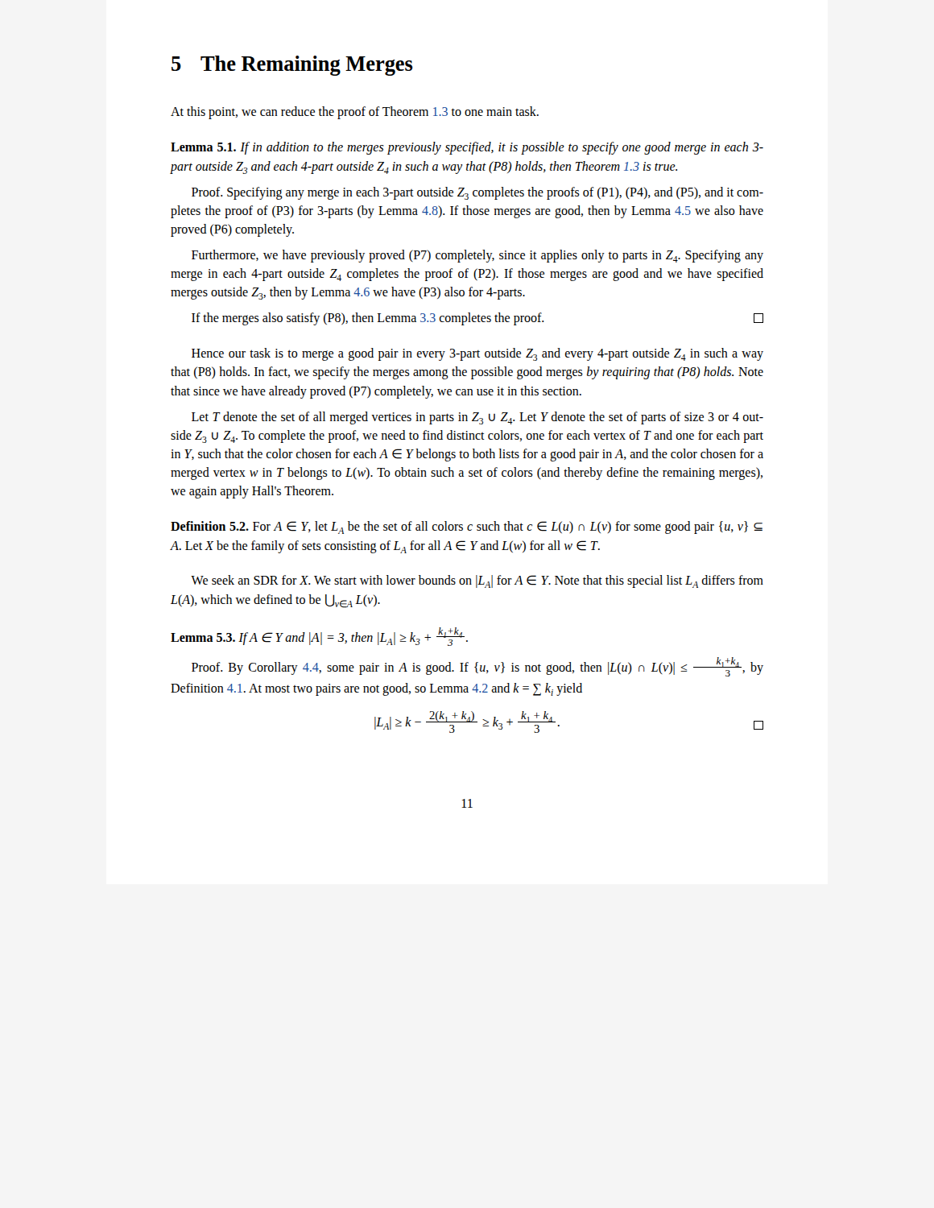5 The Remaining Merges
At this point, we can reduce the proof of Theorem 1.3 to one main task.
Lemma 5.1. If in addition to the merges previously specified, it is possible to specify one good merge in each 3-part outside Z3 and each 4-part outside Z4 in such a way that (P8) holds, then Theorem 1.3 is true.
Proof. Specifying any merge in each 3-part outside Z3 completes the proofs of (P1), (P4), and (P5), and it completes the proof of (P3) for 3-parts (by Lemma 4.8). If those merges are good, then by Lemma 4.5 we also have proved (P6) completely.
Furthermore, we have previously proved (P7) completely, since it applies only to parts in Z4. Specifying any merge in each 4-part outside Z4 completes the proof of (P2). If those merges are good and we have specified merges outside Z3, then by Lemma 4.6 we have (P3) also for 4-parts.
If the merges also satisfy (P8), then Lemma 3.3 completes the proof.
Hence our task is to merge a good pair in every 3-part outside Z3 and every 4-part outside Z4 in such a way that (P8) holds. In fact, we specify the merges among the possible good merges by requiring that (P8) holds. Note that since we have already proved (P7) completely, we can use it in this section.
Let T denote the set of all merged vertices in parts in Z3 ∪ Z4. Let Y denote the set of parts of size 3 or 4 outside Z3 ∪ Z4. To complete the proof, we need to find distinct colors, one for each vertex of T and one for each part in Y, such that the color chosen for each A ∈ Y belongs to both lists for a good pair in A, and the color chosen for a merged vertex w in T belongs to L(w). To obtain such a set of colors (and thereby define the remaining merges), we again apply Hall's Theorem.
Definition 5.2. For A ∈ Y, let LA be the set of all colors c such that c ∈ L(u) ∩ L(v) for some good pair {u, v} ⊆ A. Let X be the family of sets consisting of LA for all A ∈ Y and L(w) for all w ∈ T.
We seek an SDR for X. We start with lower bounds on |LA| for A ∈ Y. Note that this special list LA differs from L(A), which we defined to be ⋃v∈A L(v).
Lemma 5.3. If A ∈ Y and |A| = 3, then |LA| ≥ k3 + k1+k43.
Proof. By Corollary 4.4, some pair in A is good. If {u, v} is not good, then |L(u) ∩ L(v)| ≤ k1+k43, by Definition 4.1. At most two pairs are not good, so Lemma 4.2 and k = ∑ ki yield
|LA| ≥ k − 2(k1 + k4) 3 ≥ k3 + k1 + k43.
11